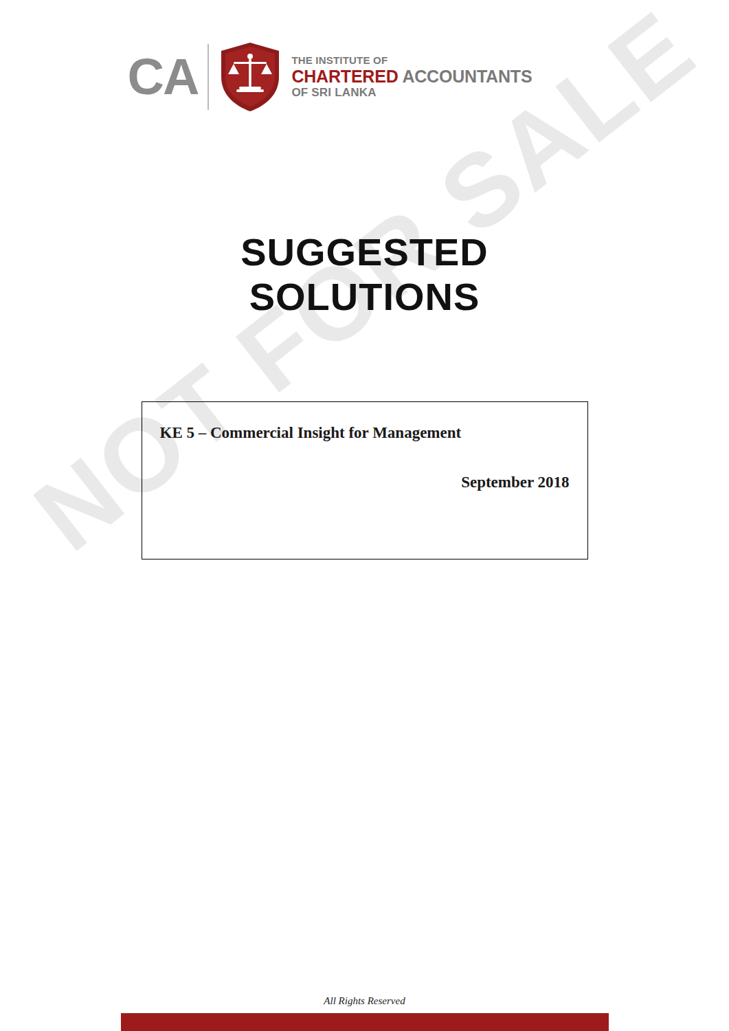NOT FOR SALE
CA
THE INSTITUTE OF
CHARTERED ACCOUNTANTS
OF SRI LANKA
SUGGESTED SOLUTIONS
KE 5 – Commercial Insight for Management
September 2018
All Rights Reserved